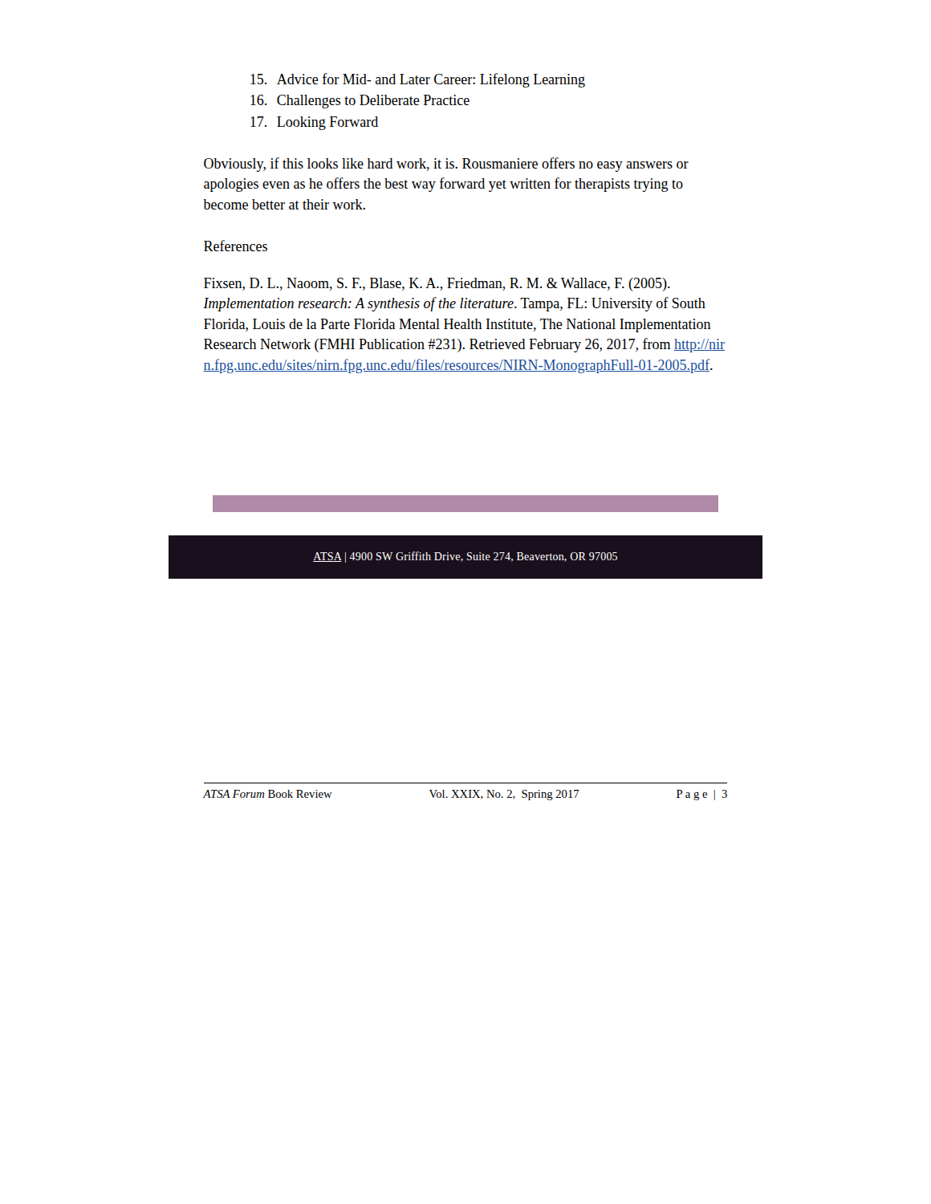15. Advice for Mid- and Later Career: Lifelong Learning
16. Challenges to Deliberate Practice
17. Looking Forward
Obviously, if this looks like hard work, it is. Rousmaniere offers no easy answers or apologies even as he offers the best way forward yet written for therapists trying to become better at their work.
References
Fixsen, D. L., Naoom, S. F., Blase, K. A., Friedman, R. M. & Wallace, F. (2005). Implementation research: A synthesis of the literature. Tampa, FL: University of South Florida, Louis de la Parte Florida Mental Health Institute, The National Implementation Research Network (FMHI Publication #231). Retrieved February 26, 2017, from http://nirn.fpg.unc.edu/sites/nirn.fpg.unc.edu/files/resources/NIRN-MonographFull-01-2005.pdf.
ATSA | 4900 SW Griffith Drive, Suite 274, Beaverton, OR 97005
ATSA Forum Book Review
Vol. XXIX, No. 2, Spring 2017
P a g e | 3